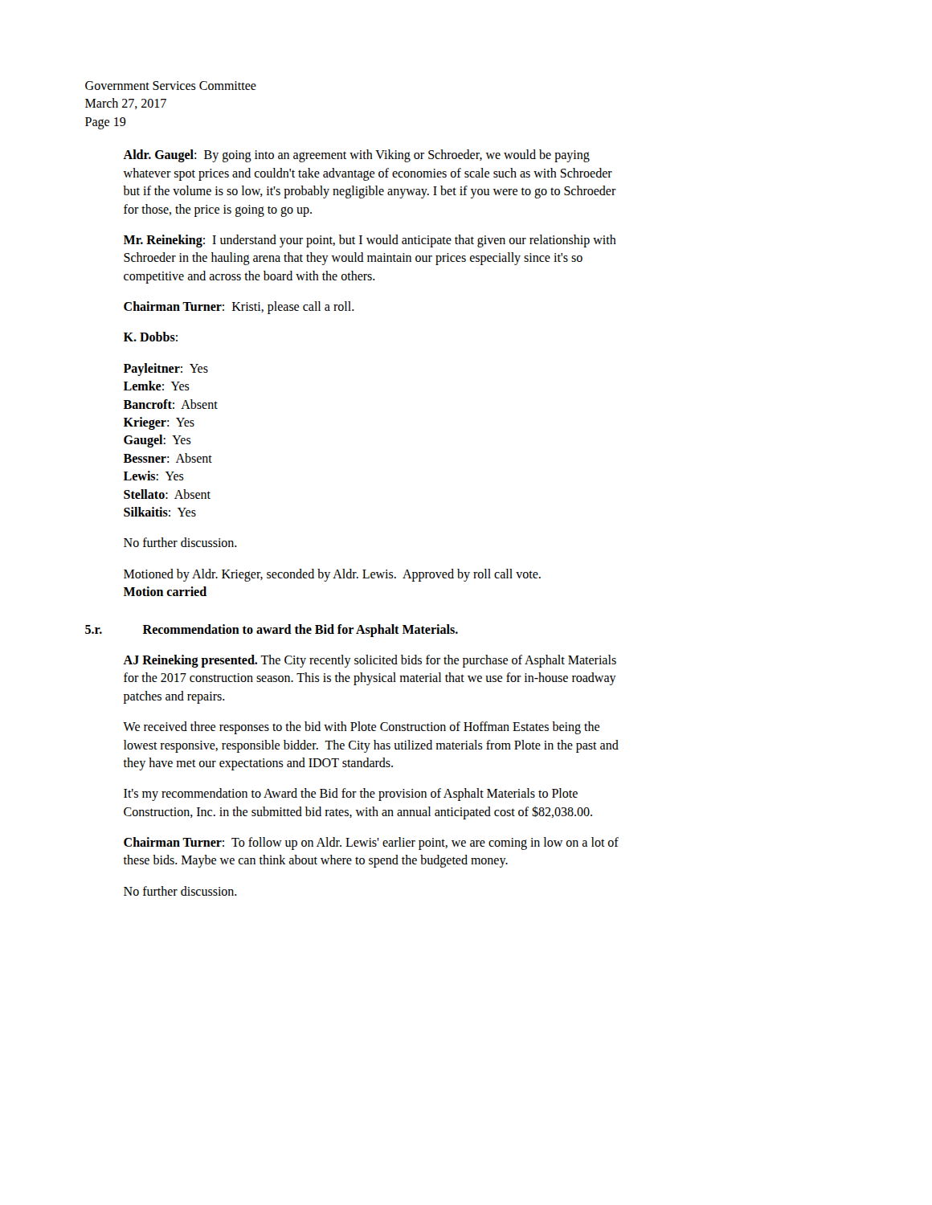Government Services Committee
March 27, 2017
Page 19
Aldr. Gaugel: By going into an agreement with Viking or Schroeder, we would be paying whatever spot prices and couldn't take advantage of economies of scale such as with Schroeder but if the volume is so low, it's probably negligible anyway. I bet if you were to go to Schroeder for those, the price is going to go up.
Mr. Reineking: I understand your point, but I would anticipate that given our relationship with Schroeder in the hauling arena that they would maintain our prices especially since it's so competitive and across the board with the others.
Chairman Turner: Kristi, please call a roll.
K. Dobbs:
Payleitner: Yes
Lemke: Yes
Bancroft: Absent
Krieger: Yes
Gaugel: Yes
Bessner: Absent
Lewis: Yes
Stellato: Absent
Silkaitis: Yes
No further discussion.
Motioned by Aldr. Krieger, seconded by Aldr. Lewis. Approved by roll call vote.
Motion carried
5.r.
Recommendation to award the Bid for Asphalt Materials.
AJ Reineking presented. The City recently solicited bids for the purchase of Asphalt Materials for the 2017 construction season. This is the physical material that we use for in-house roadway patches and repairs.
We received three responses to the bid with Plote Construction of Hoffman Estates being the lowest responsive, responsible bidder. The City has utilized materials from Plote in the past and they have met our expectations and IDOT standards.
It's my recommendation to Award the Bid for the provision of Asphalt Materials to Plote Construction, Inc. in the submitted bid rates, with an annual anticipated cost of $82,038.00.
Chairman Turner: To follow up on Aldr. Lewis' earlier point, we are coming in low on a lot of these bids. Maybe we can think about where to spend the budgeted money.
No further discussion.